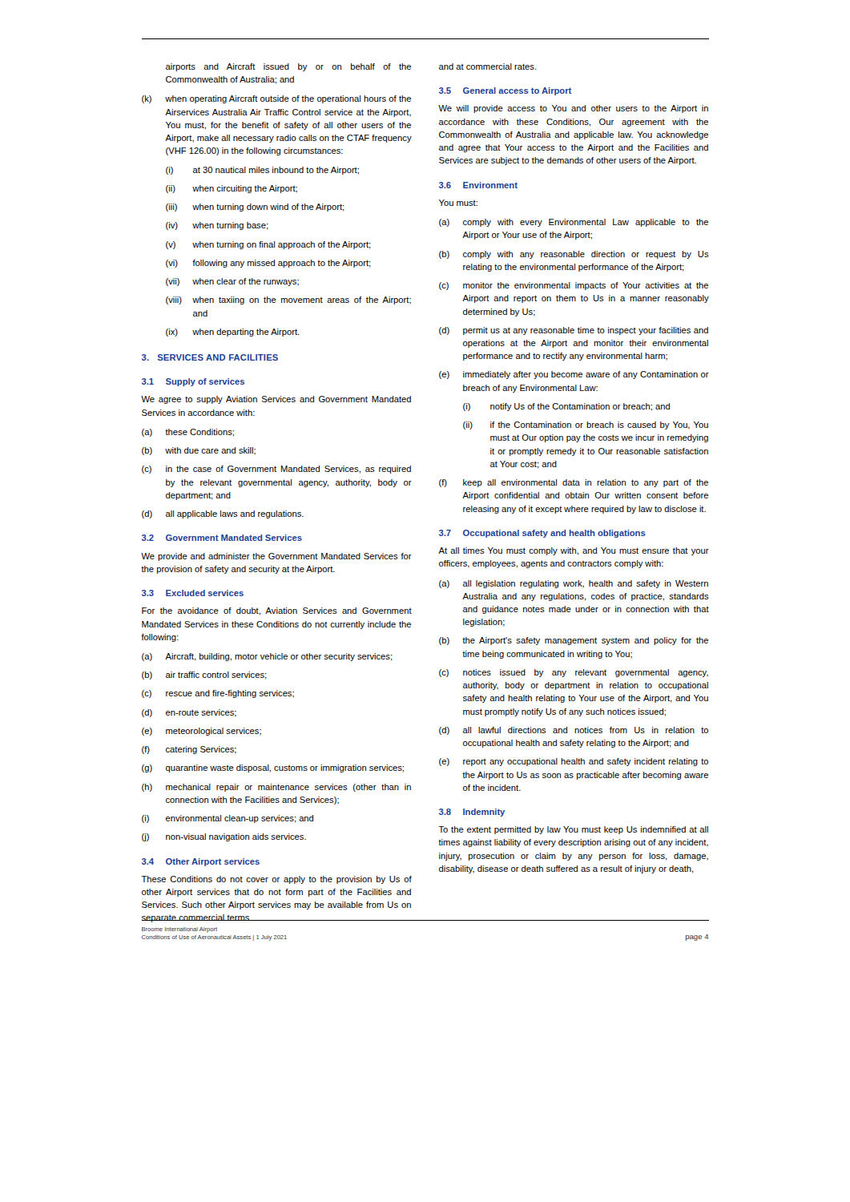airports and Aircraft issued by or on behalf of the Commonwealth of Australia; and
(k)
when operating Aircraft outside of the operational hours of the Airservices Australia Air Traffic Control service at the Airport, You must, for the benefit of safety of all other users of the Airport, make all necessary radio calls on the CTAF frequency (VHF 126.00) in the following circumstances:
(i)
at 30 nautical miles inbound to the Airport;
(ii)
when circuiting the Airport;
(iii)
when turning down wind of the Airport;
(iv)
when turning base;
(v)
when turning on final approach of the Airport;
(vi)
following any missed approach to the Airport;
(vii)
when clear of the runways;
(viii)
when taxiing on the movement areas of the Airport; and
(ix)
when departing the Airport.
3. SERVICES AND FACILITIES
3.1 Supply of services
We agree to supply Aviation Services and Government Mandated Services in accordance with:
(a)
these Conditions;
(b)
with due care and skill;
(c)
in the case of Government Mandated Services, as required by the relevant governmental agency, authority, body or department; and
(d)
all applicable laws and regulations.
3.2 Government Mandated Services
We provide and administer the Government Mandated Services for the provision of safety and security at the Airport.
3.3 Excluded services
For the avoidance of doubt, Aviation Services and Government Mandated Services in these Conditions do not currently include the following:
(a)
Aircraft, building, motor vehicle or other security services;
(b)
air traffic control services;
(c)
rescue and fire-fighting services;
(d)
en-route services;
(e)
meteorological services;
(f)
catering Services;
(g)
quarantine waste disposal, customs or immigration services;
(h)
mechanical repair or maintenance services (other than in connection with the Facilities and Services);
(i)
environmental clean-up services; and
(j)
non-visual navigation aids services.
3.4 Other Airport services
These Conditions do not cover or apply to the provision by Us of other Airport services that do not form part of the Facilities and Services. Such other Airport services may be available from Us on separate commercial terms
and at commercial rates.
3.5 General access to Airport
We will provide access to You and other users to the Airport in accordance with these Conditions, Our agreement with the Commonwealth of Australia and applicable law. You acknowledge and agree that Your access to the Airport and the Facilities and Services are subject to the demands of other users of the Airport.
3.6 Environment
You must:
(a)
comply with every Environmental Law applicable to the Airport or Your use of the Airport;
(b)
comply with any reasonable direction or request by Us relating to the environmental performance of the Airport;
(c)
monitor the environmental impacts of Your activities at the Airport and report on them to Us in a manner reasonably determined by Us;
(d)
permit us at any reasonable time to inspect your facilities and operations at the Airport and monitor their environmental performance and to rectify any environmental harm;
(e)
immediately after you become aware of any Contamination or breach of any Environmental Law:
(i)
notify Us of the Contamination or breach; and
(ii)
if the Contamination or breach is caused by You, You must at Our option pay the costs we incur in remedying it or promptly remedy it to Our reasonable satisfaction at Your cost; and
(f)
keep all environmental data in relation to any part of the Airport confidential and obtain Our written consent before releasing any of it except where required by law to disclose it.
3.7 Occupational safety and health obligations
At all times You must comply with, and You must ensure that your officers, employees, agents and contractors comply with:
(a)
all legislation regulating work, health and safety in Western Australia and any regulations, codes of practice, standards and guidance notes made under or in connection with that legislation;
(b)
the Airport's safety management system and policy for the time being communicated in writing to You;
(c)
notices issued by any relevant governmental agency, authority, body or department in relation to occupational safety and health relating to Your use of the Airport, and You must promptly notify Us of any such notices issued;
(d)
all lawful directions and notices from Us in relation to occupational health and safety relating to the Airport; and
(e)
report any occupational health and safety incident relating to the Airport to Us as soon as practicable after becoming aware of the incident.
3.8 Indemnity
To the extent permitted by law You must keep Us indemnified at all times against liability of every description arising out of any incident, injury, prosecution or claim by any person for loss, damage, disability, disease or death suffered as a result of injury or death,
Broome International Airport
Conditions of Use of Aeronautical Assets | 1 July 2021
page 4